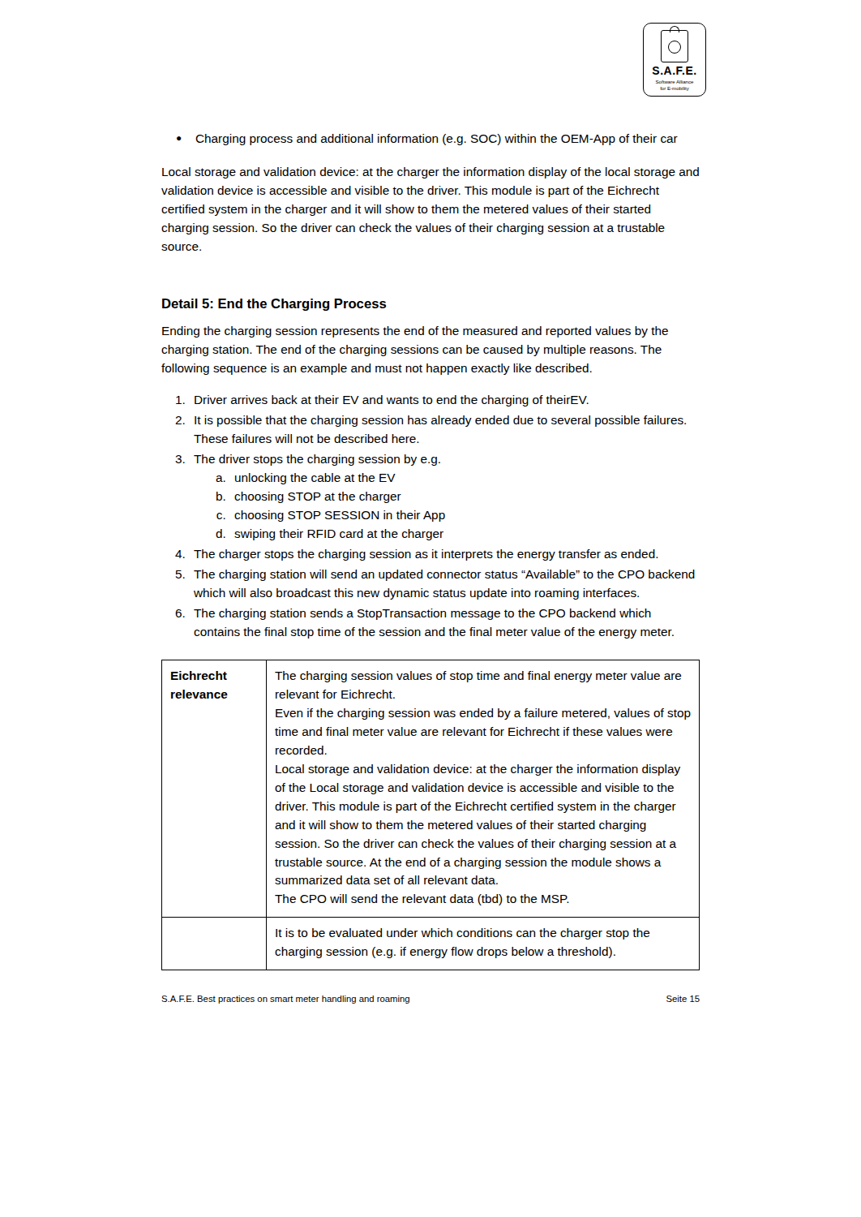S.A.F.E.
Software Alliance
for E-mobility
Charging process and additional information (e.g. SOC) within the OEM-App of their car
Local storage and validation device: at the charger the information display of the local storage and validation device is accessible and visible to the driver. This module is part of the Eichrecht certified system in the charger and it will show to them the metered values of their started charging session. So the driver can check the values of their charging session at a trustable source.
Detail 5: End the Charging Process
Ending the charging session represents the end of the measured and reported values by the charging station. The end of the charging sessions can be caused by multiple reasons. The following sequence is an example and must not happen exactly like described.
Driver arrives back at their EV and wants to end the charging of theirEV.
It is possible that the charging session has already ended due to several possible failures. These failures will not be described here.
The driver stops the charging session by e.g.
unlocking the cable at the EV
choosing STOP at the charger
choosing STOP SESSION in their App
swiping their RFID card at the charger
The charger stops the charging session as it interprets the energy transfer as ended.
The charging station will send an updated connector status “Available” to the CPO backend which will also broadcast this new dynamic status update into roaming interfaces.
The charging station sends a StopTransaction message to the CPO backend which contains the final stop time of the session and the final meter value of the energy meter.
| Eichrecht relevance | The charging session values of stop time and final energy meter value are relevant for Eichrecht. Even if the charging session was ended by a failure metered, values of stop time and final meter value are relevant for Eichrecht if these values were recorded. Local storage and validation device: at the charger the information display of the Local storage and validation device is accessible and visible to the driver. This module is part of the Eichrecht certified system in the charger and it will show to them the metered values of their started charging session. So the driver can check the values of their charging session at a trustable source. At the end of a charging session the module shows a summarized data set of all relevant data. The CPO will send the relevant data (tbd) to the MSP. |
| | It is to be evaluated under which conditions can the charger stop the charging session (e.g. if energy flow drops below a threshold). |
S.A.F.E. Best practices on smart meter handling and roaming
Seite 15